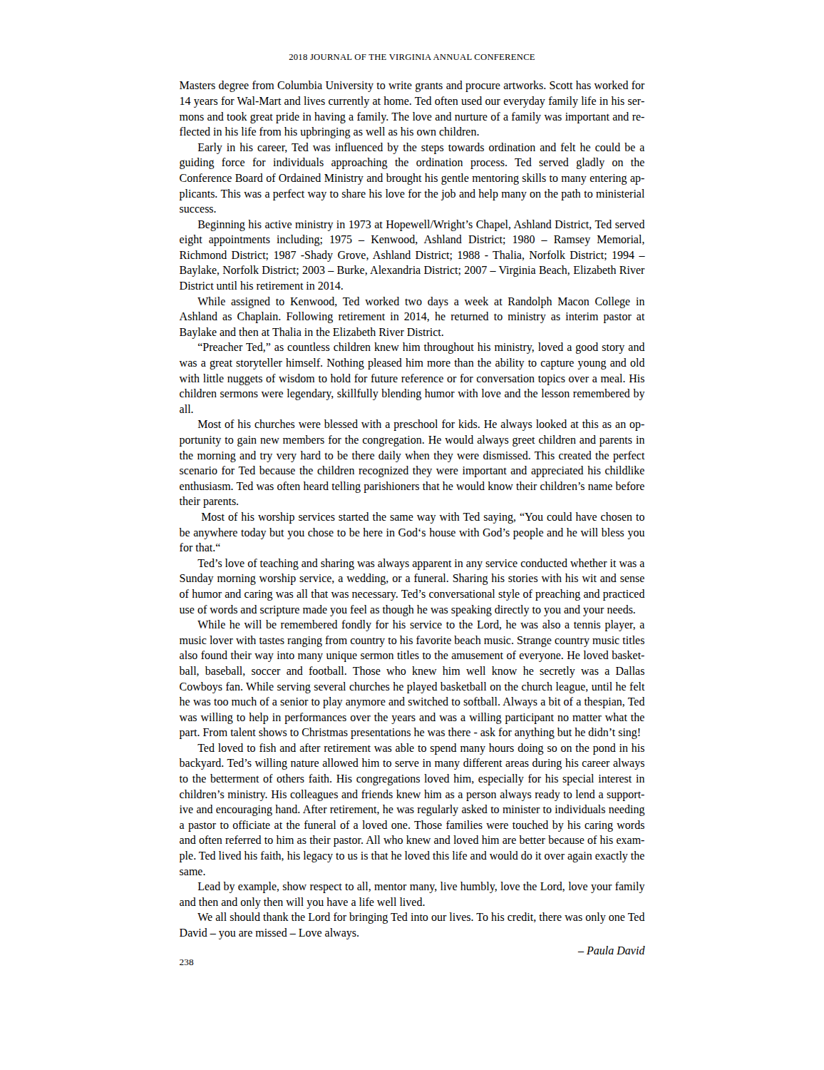2018 JOURNAL OF THE VIRGINIA ANNUAL CONFERENCE
Masters degree from Columbia University to write grants and procure artworks. Scott has worked for 14 years for Wal-Mart and lives currently at home. Ted often used our everyday family life in his sermons and took great pride in having a family. The love and nurture of a family was important and reflected in his life from his upbringing as well as his own children.
Early in his career, Ted was influenced by the steps towards ordination and felt he could be a guiding force for individuals approaching the ordination process. Ted served gladly on the Conference Board of Ordained Ministry and brought his gentle mentoring skills to many entering applicants. This was a perfect way to share his love for the job and help many on the path to ministerial success.
Beginning his active ministry in 1973 at Hopewell/Wright’s Chapel, Ashland District, Ted served eight appointments including; 1975 – Kenwood, Ashland District; 1980 – Ramsey Memorial, Richmond District; 1987 -Shady Grove, Ashland District; 1988 - Thalia, Norfolk District; 1994 – Baylake, Norfolk District; 2003 – Burke, Alexandria District; 2007 – Virginia Beach, Elizabeth River District until his retirement in 2014.
While assigned to Kenwood, Ted worked two days a week at Randolph Macon College in Ashland as Chaplain. Following retirement in 2014, he returned to ministry as interim pastor at Baylake and then at Thalia in the Elizabeth River District.
“Preacher Ted,” as countless children knew him throughout his ministry, loved a good story and was a great storyteller himself. Nothing pleased him more than the ability to capture young and old with little nuggets of wisdom to hold for future reference or for conversation topics over a meal. His children sermons were legendary, skillfully blending humor with love and the lesson remembered by all.
Most of his churches were blessed with a preschool for kids. He always looked at this as an opportunity to gain new members for the congregation. He would always greet children and parents in the morning and try very hard to be there daily when they were dismissed. This created the perfect scenario for Ted because the children recognized they were important and appreciated his childlike enthusiasm. Ted was often heard telling parishioners that he would know their children’s name before their parents.
Most of his worship services started the same way with Ted saying, “You could have chosen to be anywhere today but you chose to be here in God‘s house with God’s people and he will bless you for that.“
Ted’s love of teaching and sharing was always apparent in any service conducted whether it was a Sunday morning worship service, a wedding, or a funeral. Sharing his stories with his wit and sense of humor and caring was all that was necessary. Ted’s conversational style of preaching and practiced use of words and scripture made you feel as though he was speaking directly to you and your needs.
While he will be remembered fondly for his service to the Lord, he was also a tennis player, a music lover with tastes ranging from country to his favorite beach music. Strange country music titles also found their way into many unique sermon titles to the amusement of everyone. He loved basketball, baseball, soccer and football. Those who knew him well know he secretly was a Dallas Cowboys fan. While serving several churches he played basketball on the church league, until he felt he was too much of a senior to play anymore and switched to softball. Always a bit of a thespian, Ted was willing to help in performances over the years and was a willing participant no matter what the part. From talent shows to Christmas presentations he was there - ask for anything but he didn’t sing!
Ted loved to fish and after retirement was able to spend many hours doing so on the pond in his backyard. Ted’s willing nature allowed him to serve in many different areas during his career always to the betterment of others faith. His congregations loved him, especially for his special interest in children’s ministry. His colleagues and friends knew him as a person always ready to lend a supportive and encouraging hand. After retirement, he was regularly asked to minister to individuals needing a pastor to officiate at the funeral of a loved one. Those families were touched by his caring words and often referred to him as their pastor. All who knew and loved him are better because of his example. Ted lived his faith, his legacy to us is that he loved this life and would do it over again exactly the same.
Lead by example, show respect to all, mentor many, live humbly, love the Lord, love your family and then and only then will you have a life well lived.
We all should thank the Lord for bringing Ted into our lives. To his credit, there was only one Ted David – you are missed – Love always.
– Paula David
238